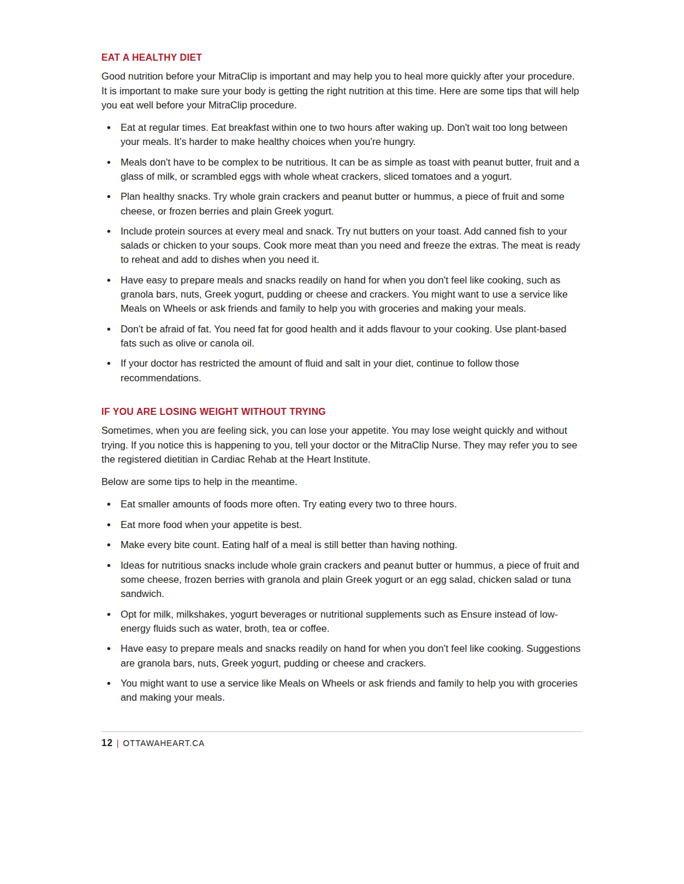Eat a Healthy Diet
Good nutrition before your MitraClip is important and may help you to heal more quickly after your procedure. It is important to make sure your body is getting the right nutrition at this time. Here are some tips that will help you eat well before your MitraClip procedure.
Eat at regular times. Eat breakfast within one to two hours after waking up. Don't wait too long between your meals. It's harder to make healthy choices when you're hungry.
Meals don't have to be complex to be nutritious. It can be as simple as toast with peanut butter, fruit and a glass of milk, or scrambled eggs with whole wheat crackers, sliced tomatoes and a yogurt.
Plan healthy snacks. Try whole grain crackers and peanut butter or hummus, a piece of fruit and some cheese, or frozen berries and plain Greek yogurt.
Include protein sources at every meal and snack. Try nut butters on your toast. Add canned fish to your salads or chicken to your soups. Cook more meat than you need and freeze the extras. The meat is ready to reheat and add to dishes when you need it.
Have easy to prepare meals and snacks readily on hand for when you don't feel like cooking, such as granola bars, nuts, Greek yogurt, pudding or cheese and crackers. You might want to use a service like Meals on Wheels or ask friends and family to help you with groceries and making your meals.
Don't be afraid of fat. You need fat for good health and it adds flavour to your cooking. Use plant-based fats such as olive or canola oil.
If your doctor has restricted the amount of fluid and salt in your diet, continue to follow those recommendations.
If You Are Losing Weight Without Trying
Sometimes, when you are feeling sick, you can lose your appetite. You may lose weight quickly and without trying. If you notice this is happening to you, tell your doctor or the MitraClip Nurse. They may refer you to see the registered dietitian in Cardiac Rehab at the Heart Institute.
Below are some tips to help in the meantime.
Eat smaller amounts of foods more often. Try eating every two to three hours.
Eat more food when your appetite is best.
Make every bite count. Eating half of a meal is still better than having nothing.
Ideas for nutritious snacks include whole grain crackers and peanut butter or hummus, a piece of fruit and some cheese, frozen berries with granola and plain Greek yogurt or an egg salad, chicken salad or tuna sandwich.
Opt for milk, milkshakes, yogurt beverages or nutritional supplements such as Ensure instead of low-energy fluids such as water, broth, tea or coffee.
Have easy to prepare meals and snacks readily on hand for when you don't feel like cooking. Suggestions are granola bars, nuts, Greek yogurt, pudding or cheese and crackers.
You might want to use a service like Meals on Wheels or ask friends and family to help you with groceries and making your meals.
12|OTTAWAHEART.CA